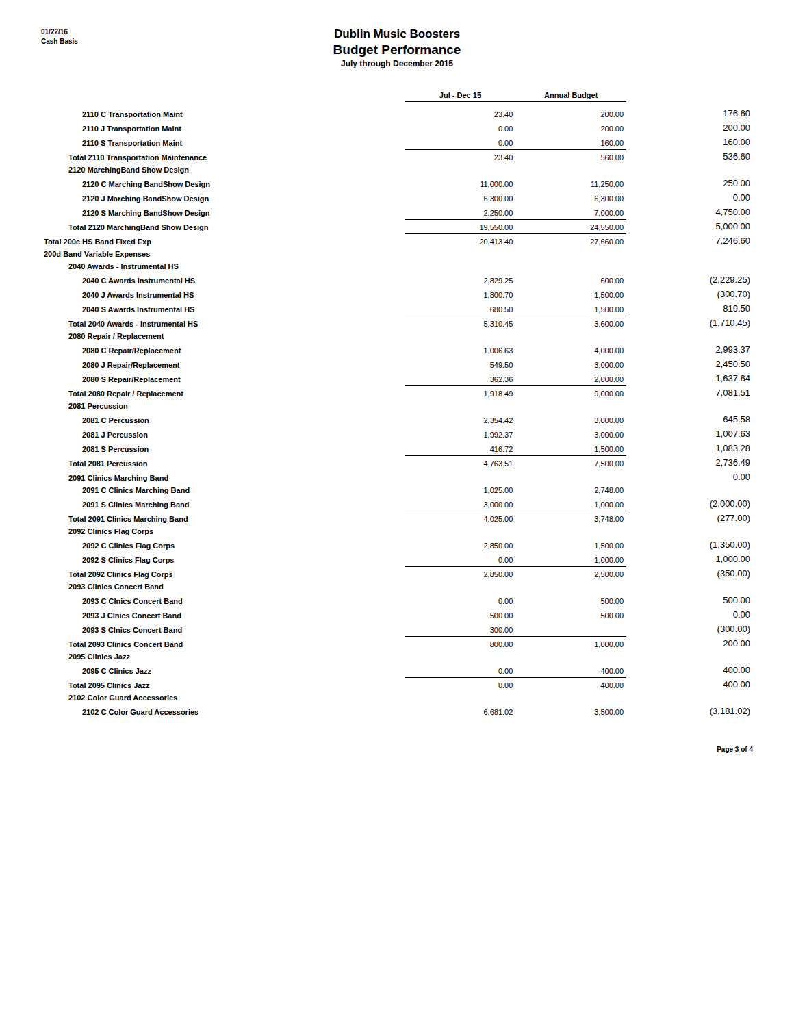01/22/16
Cash Basis
Dublin Music Boosters
Budget Performance
July through December 2015
| | Jul - Dec 15 | Annual Budget | |
| 2110 C Transportation Maint | 23.40 | 200.00 | 176.60 |
| 2110 J Transportation Maint | 0.00 | 200.00 | 200.00 |
| 2110 S Transportation Maint | 0.00 | 160.00 | 160.00 |
| Total 2110 Transportation Maintenance | 23.40 | 560.00 | 536.60 |
| 2120 MarchingBand Show Design | | | |
| 2120 C Marching BandShow Design | 11,000.00 | 11,250.00 | 250.00 |
| 2120 J Marching BandShow Design | 6,300.00 | 6,300.00 | 0.00 |
| 2120 S Marching BandShow Design | 2,250.00 | 7,000.00 | 4,750.00 |
| Total 2120 MarchingBand Show Design | 19,550.00 | 24,550.00 | 5,000.00 |
| Total 200c HS Band Fixed Exp | 20,413.40 | 27,660.00 | 7,246.60 |
| 200d Band Variable Expenses | | | |
| 2040 Awards - Instrumental HS | | | |
| 2040 C Awards Instrumental HS | 2,829.25 | 600.00 | (2,229.25) |
| 2040 J Awards Instrumental HS | 1,800.70 | 1,500.00 | (300.70) |
| 2040 S Awards Instrumental HS | 680.50 | 1,500.00 | 819.50 |
| Total 2040 Awards - Instrumental HS | 5,310.45 | 3,600.00 | (1,710.45) |
| 2080 Repair / Replacement | | | |
| 2080 C Repair/Replacement | 1,006.63 | 4,000.00 | 2,993.37 |
| 2080 J Repair/Replacement | 549.50 | 3,000.00 | 2,450.50 |
| 2080 S Repair/Replacement | 362.36 | 2,000.00 | 1,637.64 |
| Total 2080 Repair / Replacement | 1,918.49 | 9,000.00 | 7,081.51 |
| 2081 Percussion | | | |
| 2081 C Percussion | 2,354.42 | 3,000.00 | 645.58 |
| 2081 J Percussion | 1,992.37 | 3,000.00 | 1,007.63 |
| 2081 S Percussion | 416.72 | 1,500.00 | 1,083.28 |
| Total 2081 Percussion | 4,763.51 | 7,500.00 | 2,736.49 |
| 2091 Clinics Marching Band | | | 0.00 |
| 2091 C Clinics Marching Band | 1,025.00 | 2,748.00 | |
| 2091 S Clinics Marching Band | 3,000.00 | 1,000.00 | (2,000.00) |
| Total 2091 Clinics Marching Band | 4,025.00 | 3,748.00 | (277.00) |
| 2092 Clinics Flag Corps | | | |
| 2092 C Clinics Flag Corps | 2,850.00 | 1,500.00 | (1,350.00) |
| 2092 S Clinics Flag Corps | 0.00 | 1,000.00 | 1,000.00 |
| Total 2092 Clinics Flag Corps | 2,850.00 | 2,500.00 | (350.00) |
| 2093 Clinics Concert Band | | | |
| 2093 C Clnics Concert Band | 0.00 | 500.00 | 500.00 |
| 2093 J Clnics Concert Band | 500.00 | 500.00 | 0.00 |
| 2093 S Clnics Concert Band | 300.00 | | (300.00) |
| Total 2093 Clinics Concert Band | 800.00 | 1,000.00 | 200.00 |
| 2095 Clinics Jazz | | | |
| 2095 C Clinics Jazz | 0.00 | 400.00 | 400.00 |
| Total 2095 Clinics Jazz | 0.00 | 400.00 | 400.00 |
| 2102 Color Guard Accessories | | | |
| 2102 C Color Guard Accessories | 6,681.02 | 3,500.00 | (3,181.02) |
Page 3 of 4